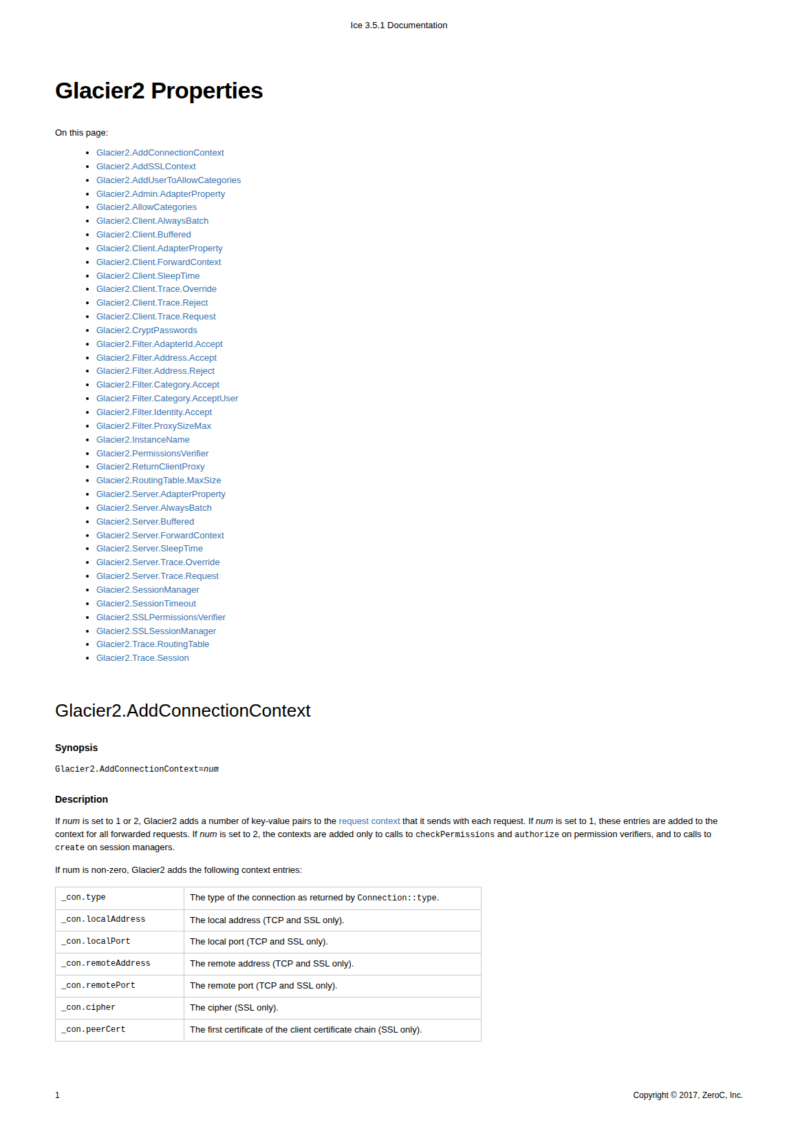Ice 3.5.1 Documentation
Glacier2 Properties
On this page:
Glacier2.AddConnectionContext
Glacier2.AddSSLContext
Glacier2.AddUserToAllowCategories
Glacier2.Admin.AdapterProperty
Glacier2.AllowCategories
Glacier2.Client.AlwaysBatch
Glacier2.Client.Buffered
Glacier2.Client.AdapterProperty
Glacier2.Client.ForwardContext
Glacier2.Client.SleepTime
Glacier2.Client.Trace.Override
Glacier2.Client.Trace.Reject
Glacier2.Client.Trace.Request
Glacier2.CryptPasswords
Glacier2.Filter.AdapterId.Accept
Glacier2.Filter.Address.Accept
Glacier2.Filter.Address.Reject
Glacier2.Filter.Category.Accept
Glacier2.Filter.Category.AcceptUser
Glacier2.Filter.Identity.Accept
Glacier2.Filter.ProxySizeMax
Glacier2.InstanceName
Glacier2.PermissionsVerifier
Glacier2.ReturnClientProxy
Glacier2.RoutingTable.MaxSize
Glacier2.Server.AdapterProperty
Glacier2.Server.AlwaysBatch
Glacier2.Server.Buffered
Glacier2.Server.ForwardContext
Glacier2.Server.SleepTime
Glacier2.Server.Trace.Override
Glacier2.Server.Trace.Request
Glacier2.SessionManager
Glacier2.SessionTimeout
Glacier2.SSLPermissionsVerifier
Glacier2.SSLSessionManager
Glacier2.Trace.RoutingTable
Glacier2.Trace.Session
Glacier2.AddConnectionContext
Synopsis
Glacier2.AddConnectionContext=num
Description
If num is set to 1 or 2, Glacier2 adds a number of key-value pairs to the request context that it sends with each request. If num is set to 1, these entries are added to the context for all forwarded requests. If num is set to 2, the contexts are added only to calls to checkPermissions and authorize on permission verifiers, and to calls to create on session managers.
If num is non-zero, Glacier2 adds the following context entries:
| _con.type | The type of the connection as returned by Connection::type . |
| _con.localAddress | The local address (TCP and SSL only). |
| _con.localPort | The local port (TCP and SSL only). |
| _con.remoteAddress | The remote address (TCP and SSL only). |
| _con.remotePort | The remote port (TCP and SSL only). |
| _con.cipher | The cipher (SSL only). |
| _con.peerCert | The first certificate of the client certificate chain (SSL only). |
1 Copyright © 2017, ZeroC, Inc.